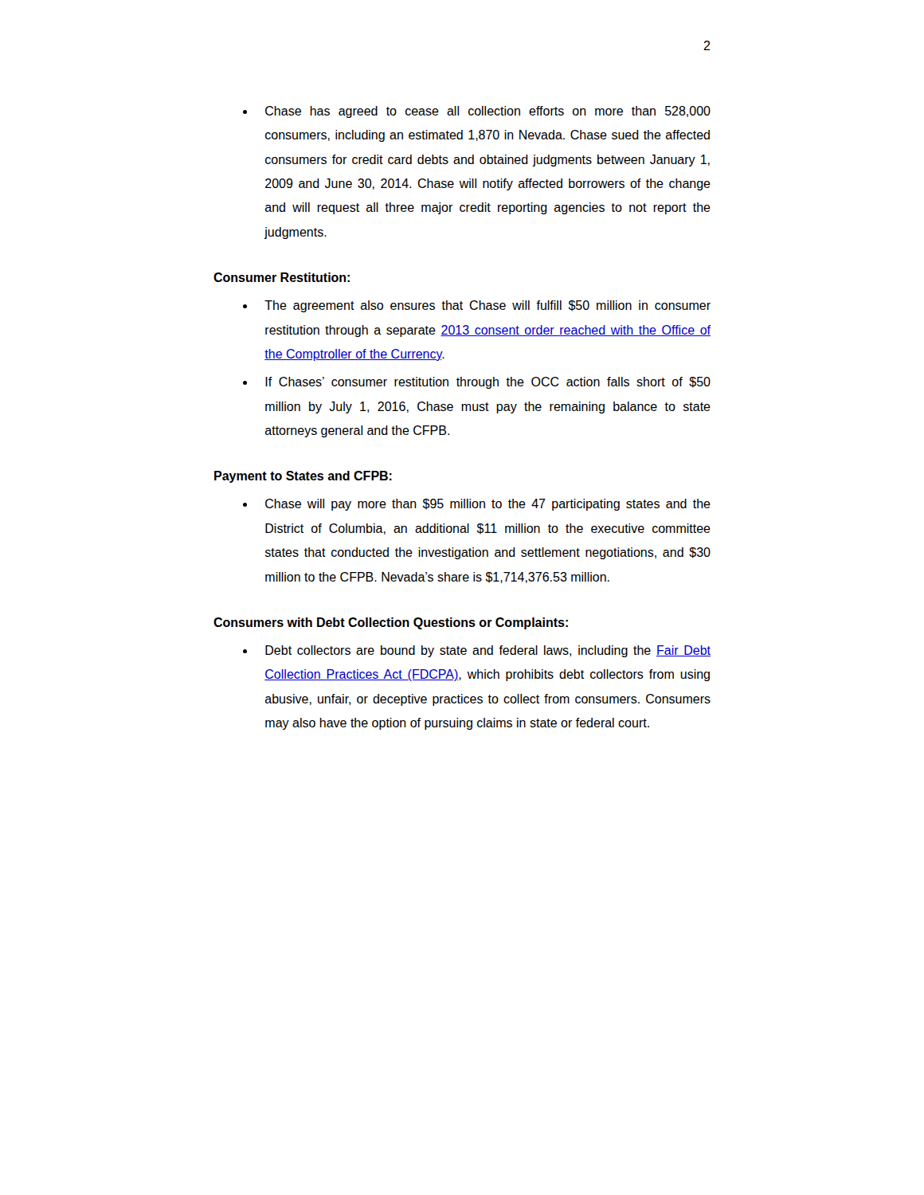2
Chase has agreed to cease all collection efforts on more than 528,000 consumers, including an estimated 1,870 in Nevada. Chase sued the affected consumers for credit card debts and obtained judgments between January 1, 2009 and June 30, 2014. Chase will notify affected borrowers of the change and will request all three major credit reporting agencies to not report the judgments.
Consumer Restitution:
The agreement also ensures that Chase will fulfill $50 million in consumer restitution through a separate 2013 consent order reached with the Office of the Comptroller of the Currency.
If Chases’ consumer restitution through the OCC action falls short of $50 million by July 1, 2016, Chase must pay the remaining balance to state attorneys general and the CFPB.
Payment to States and CFPB:
Chase will pay more than $95 million to the 47 participating states and the District of Columbia, an additional $11 million to the executive committee states that conducted the investigation and settlement negotiations, and $30 million to the CFPB. Nevada’s share is $1,714,376.53 million.
Consumers with Debt Collection Questions or Complaints:
Debt collectors are bound by state and federal laws, including the Fair Debt Collection Practices Act (FDCPA), which prohibits debt collectors from using abusive, unfair, or deceptive practices to collect from consumers. Consumers may also have the option of pursuing claims in state or federal court.